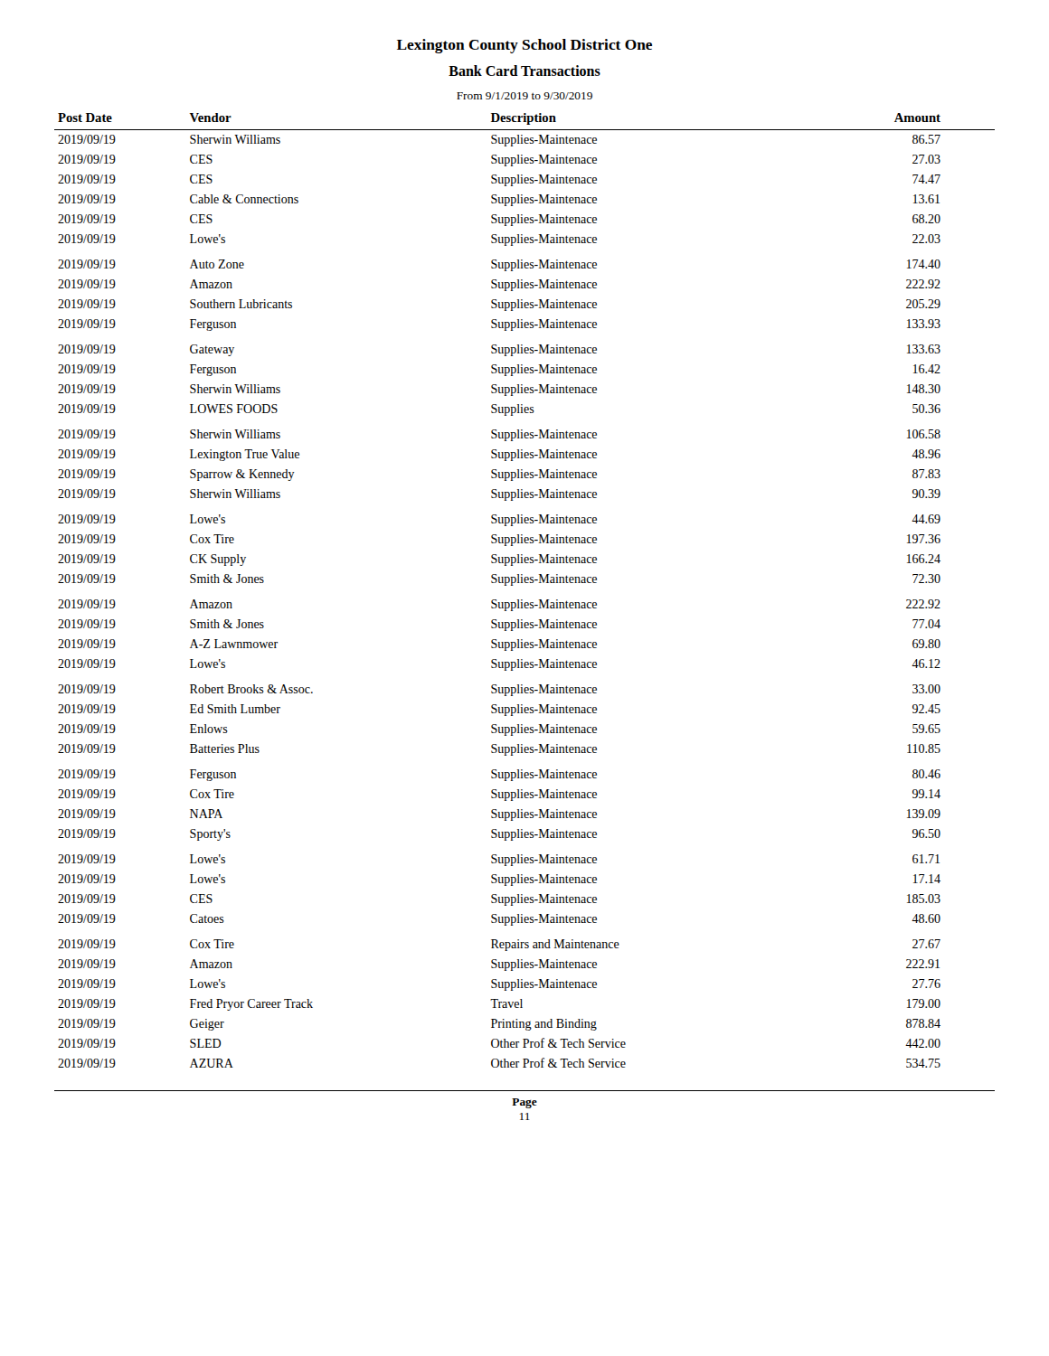Lexington County School District One
Bank Card Transactions
From 9/1/2019 to 9/30/2019
| Post Date | Vendor | Description | Amount |
| --- | --- | --- | --- |
| 2019/09/19 | Sherwin Williams | Supplies-Maintenace | 86.57 |
| 2019/09/19 | CES | Supplies-Maintenace | 27.03 |
| 2019/09/19 | CES | Supplies-Maintenace | 74.47 |
| 2019/09/19 | Cable & Connections | Supplies-Maintenace | 13.61 |
| 2019/09/19 | CES | Supplies-Maintenace | 68.20 |
| 2019/09/19 | Lowe's | Supplies-Maintenace | 22.03 |
| 2019/09/19 | Auto Zone | Supplies-Maintenace | 174.40 |
| 2019/09/19 | Amazon | Supplies-Maintenace | 222.92 |
| 2019/09/19 | Southern Lubricants | Supplies-Maintenace | 205.29 |
| 2019/09/19 | Ferguson | Supplies-Maintenace | 133.93 |
| 2019/09/19 | Gateway | Supplies-Maintenace | 133.63 |
| 2019/09/19 | Ferguson | Supplies-Maintenace | 16.42 |
| 2019/09/19 | Sherwin Williams | Supplies-Maintenace | 148.30 |
| 2019/09/19 | LOWES FOODS | Supplies | 50.36 |
| 2019/09/19 | Sherwin Williams | Supplies-Maintenace | 106.58 |
| 2019/09/19 | Lexington True Value | Supplies-Maintenace | 48.96 |
| 2019/09/19 | Sparrow & Kennedy | Supplies-Maintenace | 87.83 |
| 2019/09/19 | Sherwin Williams | Supplies-Maintenace | 90.39 |
| 2019/09/19 | Lowe's | Supplies-Maintenace | 44.69 |
| 2019/09/19 | Cox Tire | Supplies-Maintenace | 197.36 |
| 2019/09/19 | CK Supply | Supplies-Maintenace | 166.24 |
| 2019/09/19 | Smith & Jones | Supplies-Maintenace | 72.30 |
| 2019/09/19 | Amazon | Supplies-Maintenace | 222.92 |
| 2019/09/19 | Smith & Jones | Supplies-Maintenace | 77.04 |
| 2019/09/19 | A-Z Lawnmower | Supplies-Maintenace | 69.80 |
| 2019/09/19 | Lowe's | Supplies-Maintenace | 46.12 |
| 2019/09/19 | Robert Brooks & Assoc. | Supplies-Maintenace | 33.00 |
| 2019/09/19 | Ed Smith Lumber | Supplies-Maintenace | 92.45 |
| 2019/09/19 | Enlows | Supplies-Maintenace | 59.65 |
| 2019/09/19 | Batteries Plus | Supplies-Maintenace | 110.85 |
| 2019/09/19 | Ferguson | Supplies-Maintenace | 80.46 |
| 2019/09/19 | Cox Tire | Supplies-Maintenace | 99.14 |
| 2019/09/19 | NAPA | Supplies-Maintenace | 139.09 |
| 2019/09/19 | Sporty's | Supplies-Maintenace | 96.50 |
| 2019/09/19 | Lowe's | Supplies-Maintenace | 61.71 |
| 2019/09/19 | Lowe's | Supplies-Maintenace | 17.14 |
| 2019/09/19 | CES | Supplies-Maintenace | 185.03 |
| 2019/09/19 | Catoes | Supplies-Maintenace | 48.60 |
| 2019/09/19 | Cox Tire | Repairs and Maintenance | 27.67 |
| 2019/09/19 | Amazon | Supplies-Maintenace | 222.91 |
| 2019/09/19 | Lowe's | Supplies-Maintenace | 27.76 |
| 2019/09/19 | Fred Pryor Career Track | Travel | 179.00 |
| 2019/09/19 | Geiger | Printing and Binding | 878.84 |
| 2019/09/19 | SLED | Other Prof & Tech Service | 442.00 |
| 2019/09/19 | AZURA | Other Prof & Tech Service | 534.75 |
Page
11